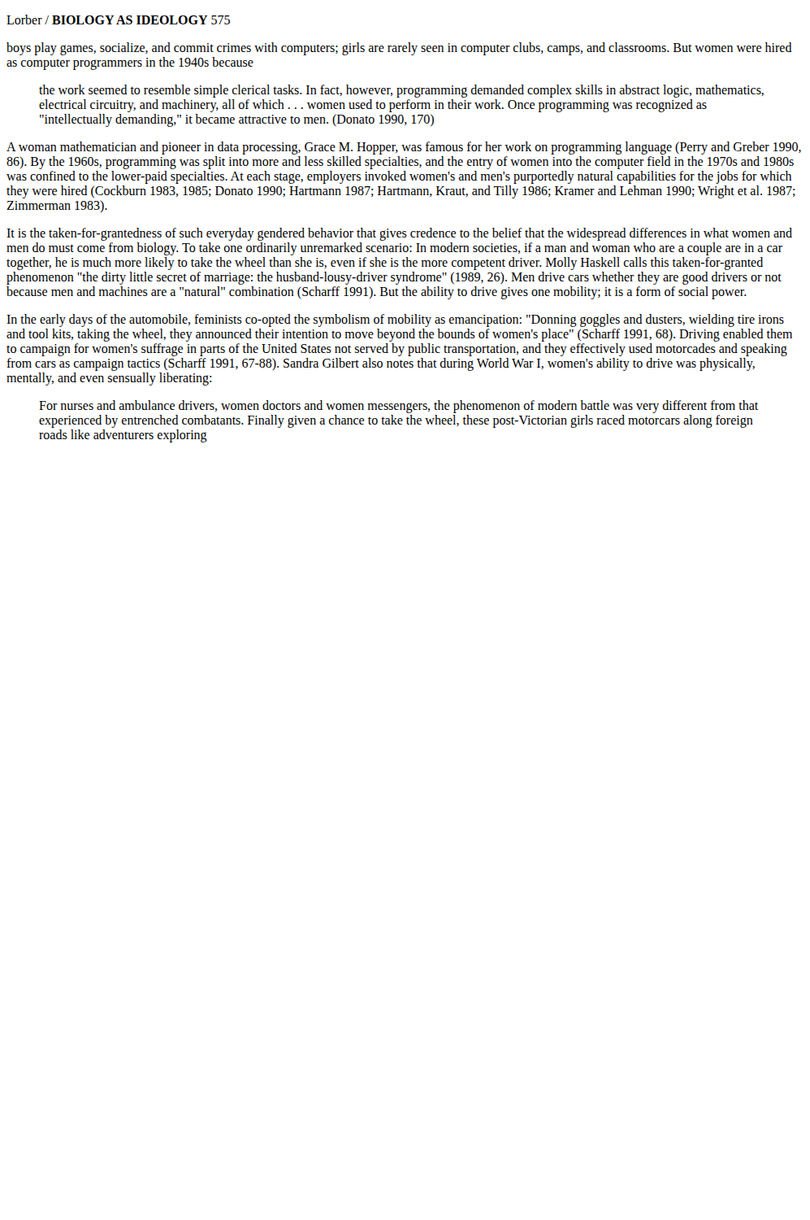Lorber / BIOLOGY AS IDEOLOGY 575
boys play games, socialize, and commit crimes with computers; girls are rarely seen in computer clubs, camps, and classrooms. But women were hired as computer programmers in the 1940s because
the work seemed to resemble simple clerical tasks. In fact, however, programming demanded complex skills in abstract logic, mathematics, electrical circuitry, and machinery, all of which . . . women used to perform in their work. Once programming was recognized as "intellectually demanding," it became attractive to men. (Donato 1990, 170)
A woman mathematician and pioneer in data processing, Grace M. Hopper, was famous for her work on programming language (Perry and Greber 1990, 86). By the 1960s, programming was split into more and less skilled specialties, and the entry of women into the computer field in the 1970s and 1980s was confined to the lower-paid specialties. At each stage, employers invoked women's and men's purportedly natural capabilities for the jobs for which they were hired (Cockburn 1983, 1985; Donato 1990; Hartmann 1987; Hartmann, Kraut, and Tilly 1986; Kramer and Lehman 1990; Wright et al. 1987; Zimmerman 1983).
It is the taken-for-grantedness of such everyday gendered behavior that gives credence to the belief that the widespread differences in what women and men do must come from biology. To take one ordinarily unremarked scenario: In modern societies, if a man and woman who are a couple are in a car together, he is much more likely to take the wheel than she is, even if she is the more competent driver. Molly Haskell calls this taken-for-granted phenomenon "the dirty little secret of marriage: the husband-lousy-driver syndrome" (1989, 26). Men drive cars whether they are good drivers or not because men and machines are a "natural" combination (Scharff 1991). But the ability to drive gives one mobility; it is a form of social power.
In the early days of the automobile, feminists co-opted the symbolism of mobility as emancipation: "Donning goggles and dusters, wielding tire irons and tool kits, taking the wheel, they announced their intention to move beyond the bounds of women's place" (Scharff 1991, 68). Driving enabled them to campaign for women's suffrage in parts of the United States not served by public transportation, and they effectively used motorcades and speaking from cars as campaign tactics (Scharff 1991, 67-88). Sandra Gilbert also notes that during World War I, women's ability to drive was physically, mentally, and even sensually liberating:
For nurses and ambulance drivers, women doctors and women messengers, the phenomenon of modern battle was very different from that experienced by entrenched combatants. Finally given a chance to take the wheel, these post-Victorian girls raced motorcars along foreign roads like adventurers exploring